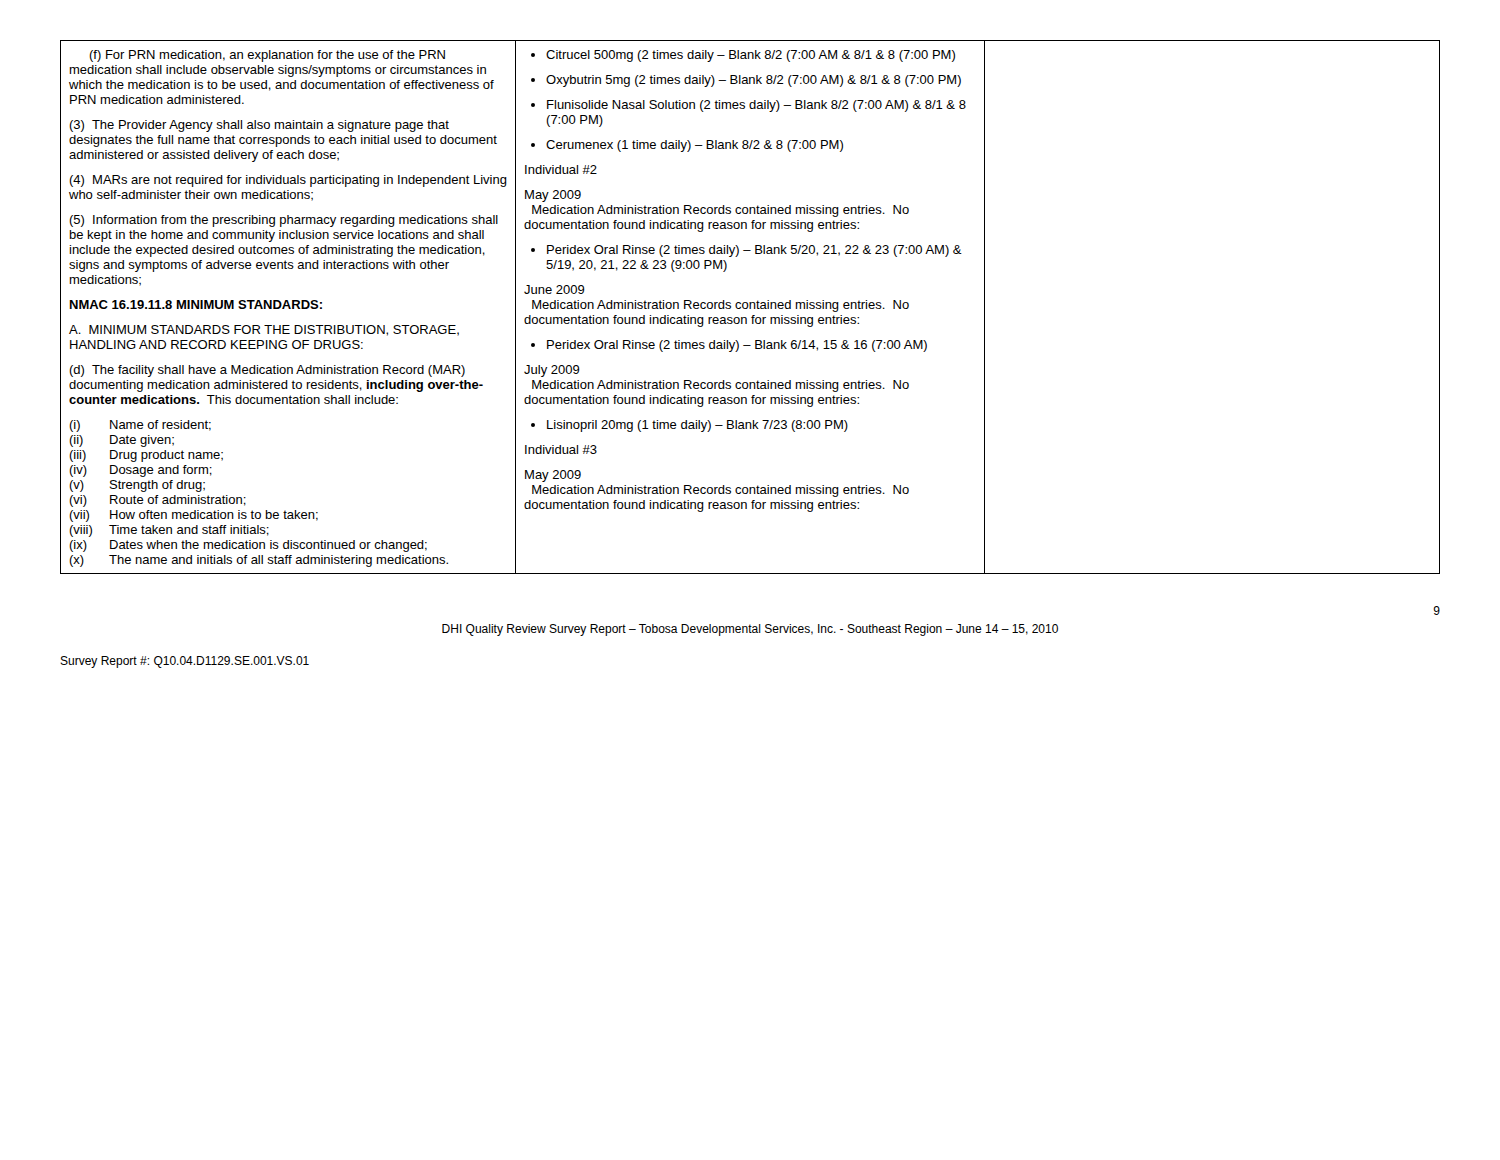| (f) For PRN medication, an explanation for the use of the PRN medication shall include observable signs/symptoms or circumstances in which the medication is to be used, and documentation of effectiveness of PRN medication administered. (3) The Provider Agency shall also maintain a signature page that designates the full name that corresponds to each initial used to document administered or assisted delivery of each dose; (4) MARs are not required for individuals participating in Independent Living who self-administer their own medications; (5) Information from the prescribing pharmacy regarding medications shall be kept in the home and community inclusion service locations and shall include the expected desired outcomes of administrating the medication, signs and symptoms of adverse events and interactions with other medications; NMAC 16.19.11.8 MINIMUM STANDARDS: A. MINIMUM STANDARDS FOR THE DISTRIBUTION, STORAGE, HANDLING AND RECORD KEEPING OF DRUGS: (d) The facility shall have a Medication Administration Record (MAR) documenting medication administered to residents, including over-the-counter medications. This documentation shall include: (i) Name of resident; (ii) Date given; (iii) Drug product name; (iv) Dosage and form; (v) Strength of drug; (vi) Route of administration; (vii) How often medication is to be taken; (viii) Time taken and staff initials; (ix) Dates when the medication is discontinued or changed; (x) The name and initials of all staff administering medications. | Citrucel 500mg (2 times daily – Blank 8/2 (7:00 AM & 8/1 & 8 (7:00 PM) Oxybutrin 5mg (2 times daily) – Blank 8/2 (7:00 AM) & 8/1 & 8 (7:00 PM) Flunisolide Nasal Solution (2 times daily) – Blank 8/2 (7:00 AM) & 8/1 & 8 (7:00 PM) Cerumenex (1 time daily) – Blank 8/2 & 8 (7:00 PM) Individual #2 May 2009 Medication Administration Records contained missing entries. No documentation found indicating reason for missing entries: Peridex Oral Rinse (2 times daily) – Blank 5/20, 21, 22 & 23 (7:00 AM) & 5/19, 20, 21, 22 & 23 (9:00 PM) June 2009 Medication Administration Records contained missing entries. No documentation found indicating reason for missing entries: Peridex Oral Rinse (2 times daily) – Blank 6/14, 15 & 16 (7:00 AM) July 2009 Medication Administration Records contained missing entries. No documentation found indicating reason for missing entries: Lisinopril 20mg (1 time daily) – Blank 7/23 (8:00 PM) Individual #3 May 2009 Medication Administration Records contained missing entries. No documentation found indicating reason for missing entries: | |
9
DHI Quality Review Survey Report – Tobosa Developmental Services, Inc. - Southeast Region – June 14 – 15, 2010
Survey Report #: Q10.04.D1129.SE.001.VS.01